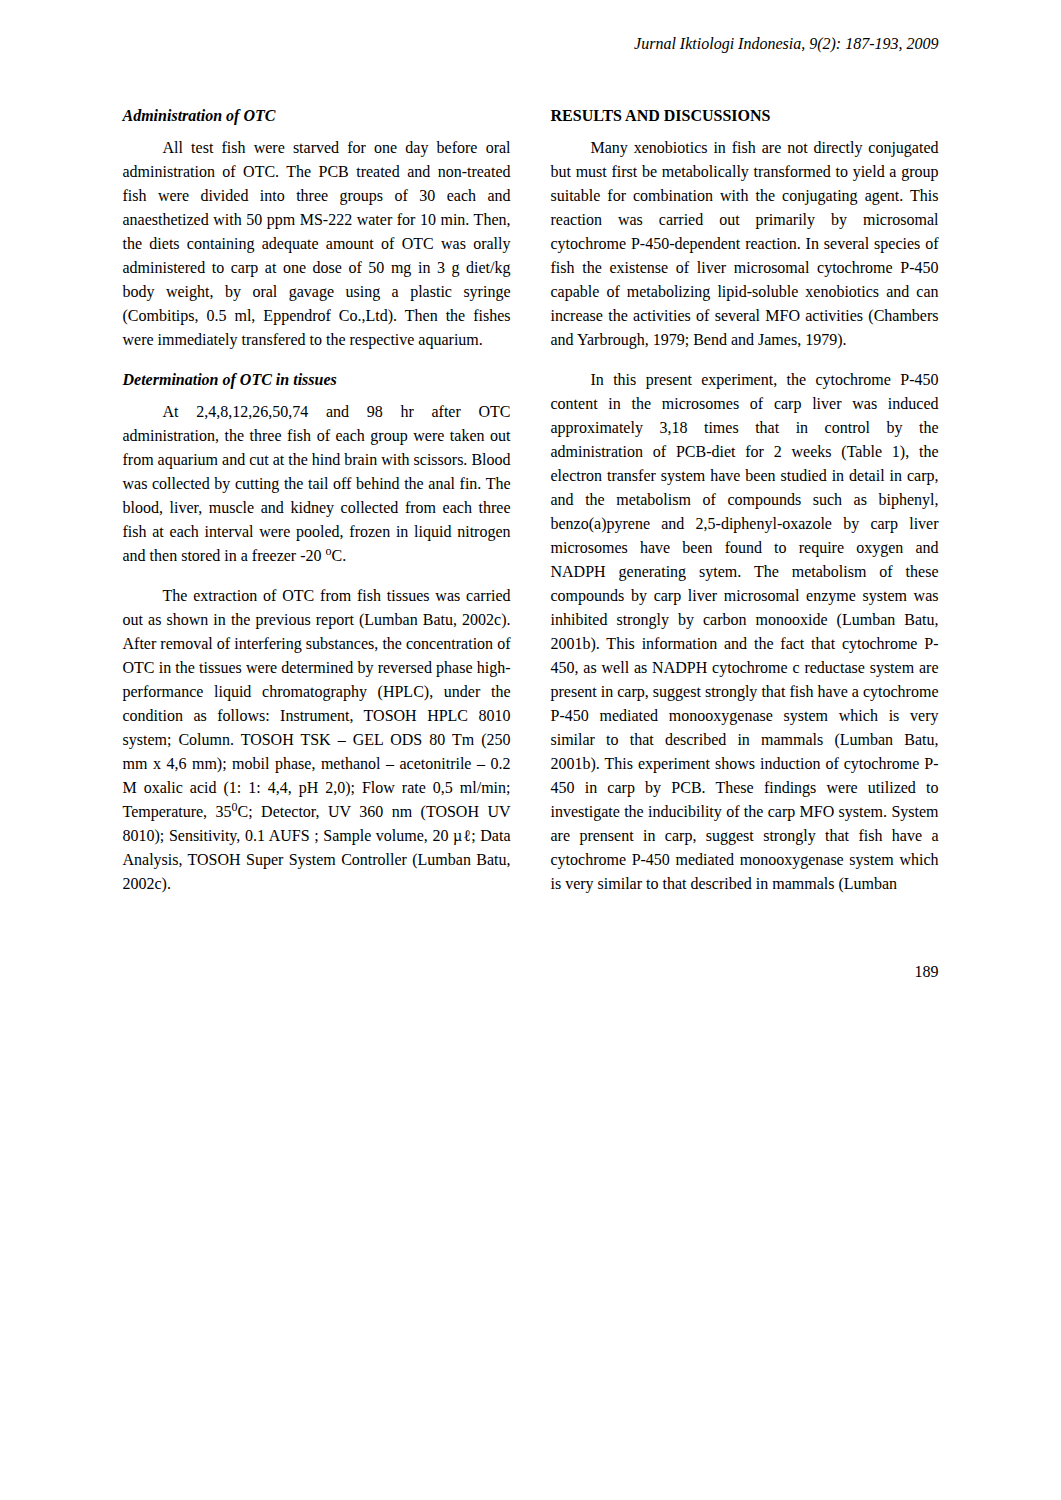Jurnal Iktiologi Indonesia, 9(2): 187-193, 2009
Administration of OTC
All test fish were starved for one day before oral administration of OTC. The PCB treated and non-treated fish were divided into three groups of 30 each and anaesthetized with 50 ppm MS-222 water for 10 min. Then, the diets containing adequate amount of OTC was orally administered to carp at one dose of 50 mg in 3 g diet/kg body weight, by oral gavage using a plastic syringe (Combitips, 0.5 ml, Eppendrof Co.,Ltd). Then the fishes were immediately transfered to the respective aquarium.
Determination of OTC in tissues
At 2,4,8,12,26,50,74 and 98 hr after OTC administration, the three fish of each group were taken out from aquarium and cut at the hind brain with scissors. Blood was collected by cutting the tail off behind the anal fin. The blood, liver, muscle and kidney collected from each three fish at each interval were pooled, frozen in liquid nitrogen and then stored in a freezer -20 oC.
The extraction of OTC from fish tissues was carried out as shown in the previous report (Lumban Batu, 2002c). After removal of interfering substances, the concentration of OTC in the tissues were determined by reversed phase high-performance liquid chromatography (HPLC), under the condition as follows: Instrument, TOSOH HPLC 8010 system; Column. TOSOH TSK – GEL ODS 80 Tm (250 mm x 4,6 mm); mobil phase, methanol – acetonitrile – 0.2 M oxalic acid (1: 1: 4,4, pH 2,0); Flow rate 0,5 ml/min; Temperature, 350C; Detector, UV 360 nm (TOSOH UV 8010); Sensitivity, 0.1 AUFS ; Sample volume, 20 µℓ; Data Analysis, TOSOH Super System Controller (Lumban Batu, 2002c).
Results and Discussions
Many xenobiotics in fish are not directly conjugated but must first be metabolically transformed to yield a group suitable for combination with the conjugating agent. This reaction was carried out primarily by microsomal cytochrome P-450-dependent reaction. In several species of fish the existense of liver microsomal cytochrome P-450 capable of metabolizing lipid-soluble xenobiotics and can increase the activities of several MFO activities (Chambers and Yarbrough, 1979; Bend and James, 1979).
In this present experiment, the cytochrome P-450 content in the microsomes of carp liver was induced approximately 3,18 times that in control by the administration of PCB-diet for 2 weeks (Table 1), the electron transfer system have been studied in detail in carp, and the metabolism of compounds such as biphenyl, benzo(a)pyrene and 2,5-diphenyl-oxazole by carp liver microsomes have been found to require oxygen and NADPH generating sytem. The metabolism of these compounds by carp liver microsomal enzyme system was inhibited strongly by carbon monooxide (Lumban Batu, 2001b). This information and the fact that cytochrome P-450, as well as NADPH cytochrome c reductase system are present in carp, suggest strongly that fish have a cytochrome P-450 mediated monooxygenase system which is very similar to that described in mammals (Lumban Batu, 2001b). This experiment shows induction of cytochrome P-450 in carp by PCB. These findings were utilized to investigate the inducibility of the carp MFO system. System are prensent in carp, suggest strongly that fish have a cytochrome P-450 mediated monooxygenase system which is very similar to that described in mammals (Lumban
189